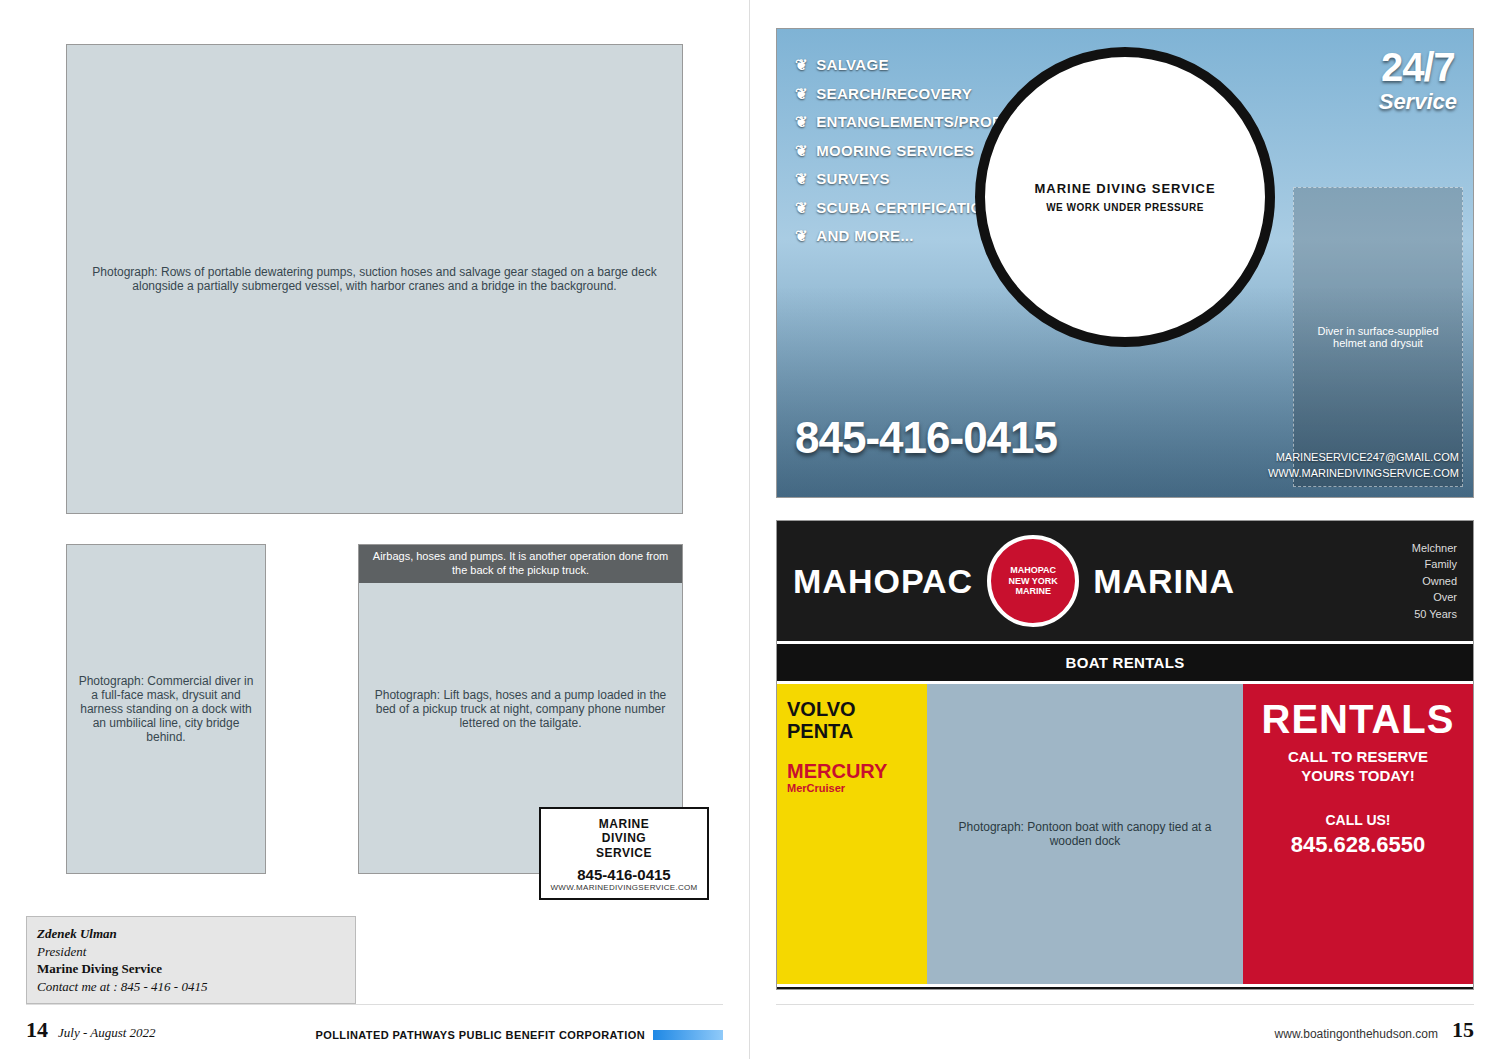Photograph: Rows of portable dewatering pumps, suction hoses and salvage gear staged on a barge deck alongside a partially submerged vessel, with harbor cranes and a bridge in the background.
Photograph: Commercial diver in a full-face mask, drysuit and harness standing on a dock with an umbilical line, city bridge behind.
Airbags, hoses and pumps. It is another operation done from the back of the pickup truck.
Photograph: Lift bags, hoses and a pump loaded in the bed of a pickup truck at night, company phone number lettered on the tailgate.
MARINE
DIVING
SERVICE
845-416-0415
WWW.MARINEDIVINGSERVICE.COM
Zdenek Ulman
President
Marine Diving Service
Contact me at : 845 - 416 - 0415
14
July - August 2022
POLLINATED PATHWAYS PUBLIC BENEFIT CORPORATION
SALVAGE
SEARCH/RECOVERY
ENTANGLEMENTS/PROPELLERS
MOORING SERVICES
SURVEYS
SCUBA CERTIFICATIONS
AND MORE...
MARINE DIVING SERVICE WE WORK UNDER PRESSURE
24/7
Service
Diver in surface-supplied helmet and drysuit
845-416-0415
MARINESERVICE247@GMAIL.COM
WWW.MARINEDIVINGSERVICE.COM
MAHOPAC
MAHOPAC
NEW YORK
MARINE
MARINA
Melchner
Family
Owned
Over
50 Years
BOAT RENTALS
VOLVO
PENTA
MERCURY
MerCruiser
Photograph: Pontoon boat with canopy tied at a wooden dock
RENTALS
CALL TO RESERVE
YOURS TODAY!
CALL US!
845.628.6550
NEW & USED BOAT SALES • SERVICE, REPAIR, STORAGE, DOCKAGE
897 S. Lake Blvd | Mahopac NY 845.628.6550 | www.MahopacMarina.com
www.boatingonthehudson.com
15